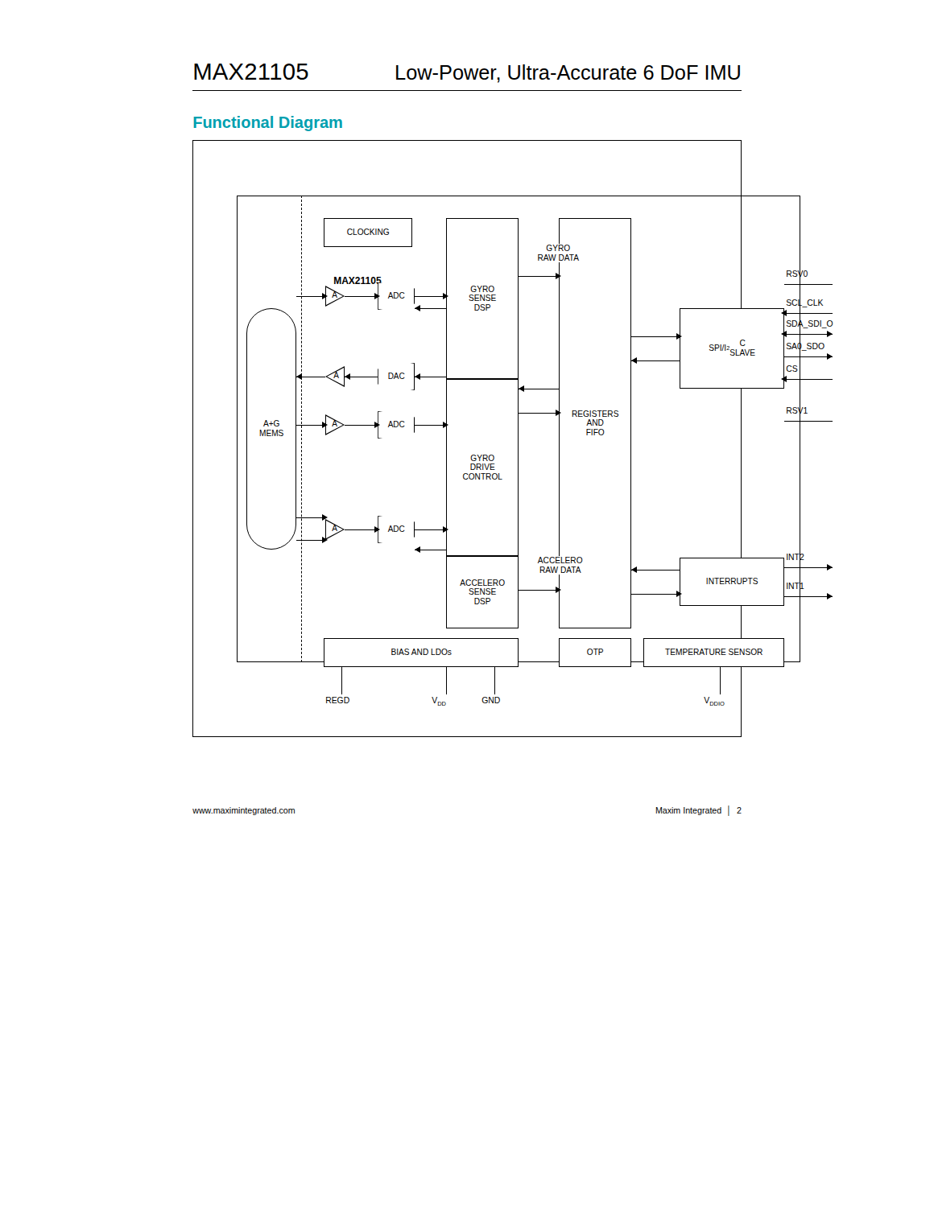MAX21105
Low-Power, Ultra-Accurate 6 DoF IMU
Functional Diagram
MAX21105
CLOCKING
A+G
MEMS
GYRO
SENSE
DSP
GYRO
DRIVE
CONTROL
ACCELERO
SENSE
DSP
REGISTERS
AND
FIFO
SPI/I2C
SLAVE
INTERRUPTS
BIAS AND LDOs
OTP
TEMPERATURE SENSOR
A
ADC
GYRO
RAW DATA
A
DAC
A
ADC
A
ADC
ACCELERO
RAW DATA
RSV0
SCL_CLK
SDA_SDI_O
SA0_SDO
CS
RSV1
INT2
INT1
REGD
VDD
GND
VDDIO
www.maximintegrated.com
Maxim Integrated│2